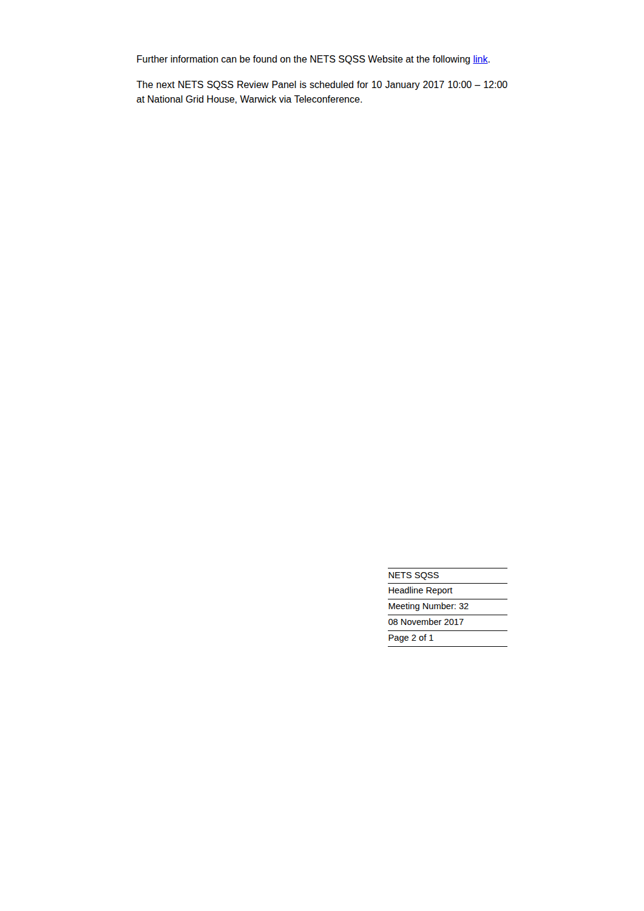Further information can be found on the NETS SQSS Website at the following link.
The next NETS SQSS Review Panel is scheduled for 10 January 2017 10:00 – 12:00 at National Grid House, Warwick via Teleconference.
NETS SQSS
Headline Report
Meeting Number: 32
08 November 2017
Page 2 of 1